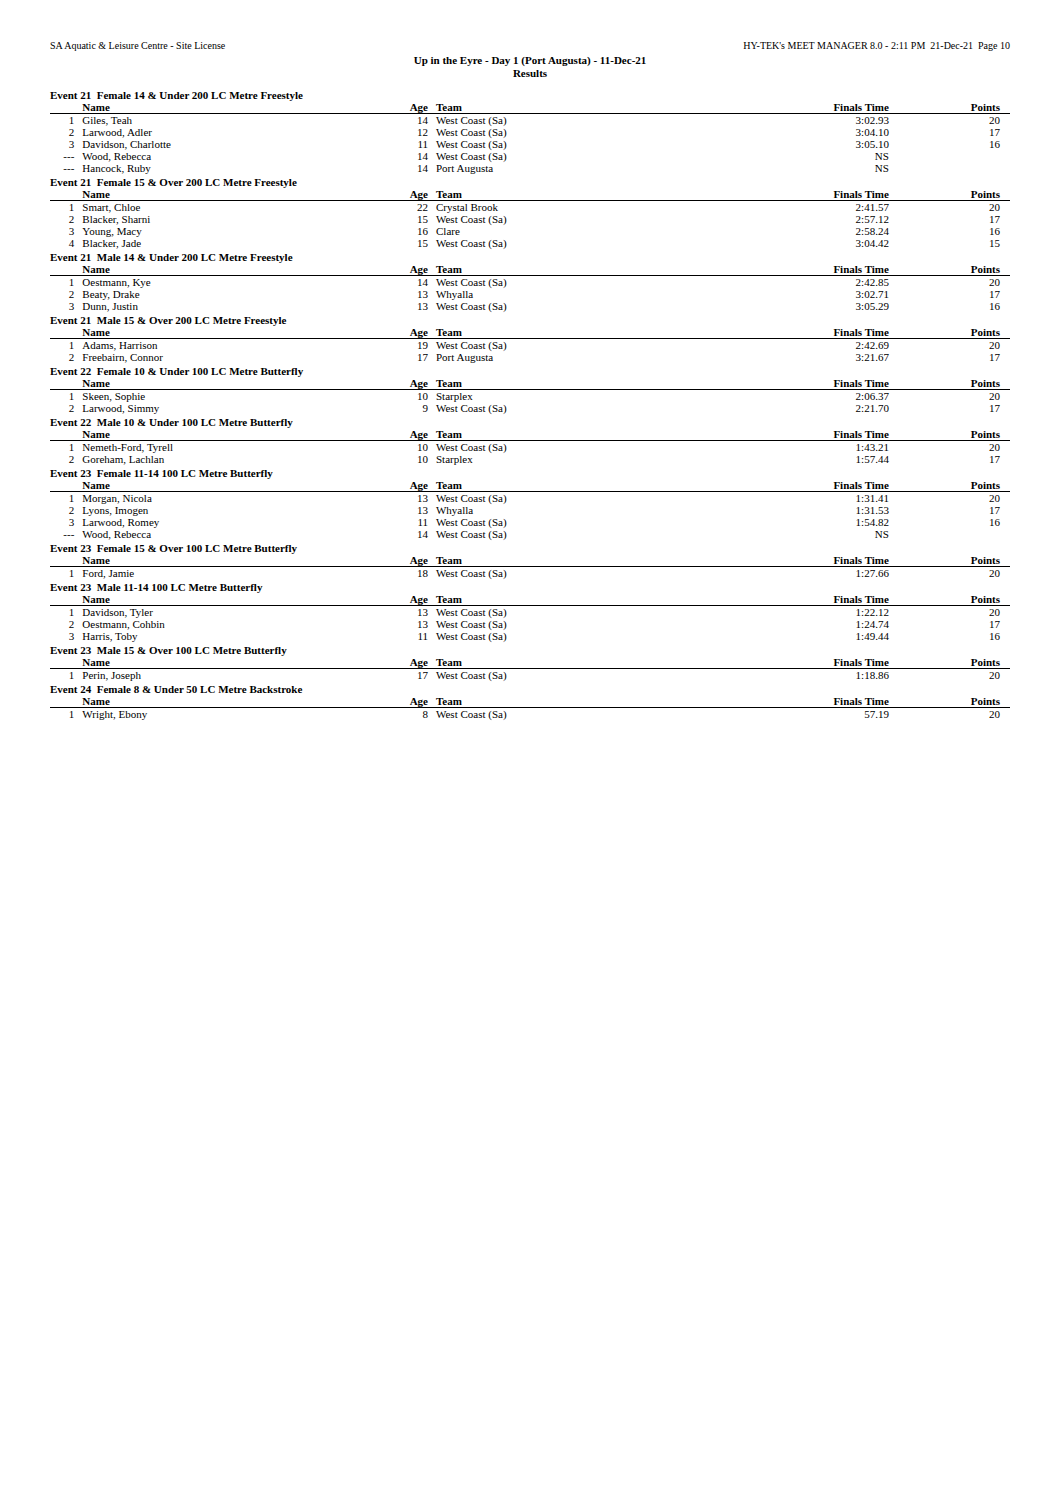SA Aquatic & Leisure Centre - Site License HY-TEK's MEET MANAGER 8.0 - 2:11 PM 21-Dec-21 Page 10
Up in the Eyre - Day 1 (Port Augusta) - 11-Dec-21
Results
Event 21 Female 14 & Under 200 LC Metre Freestyle
| | Name | Age | Team | Finals Time | Points |
| --- | --- | --- | --- | --- | --- |
| 1 | Giles, Teah | 14 | West Coast (Sa) | 3:02.93 | 20 |
| 2 | Larwood, Adler | 12 | West Coast (Sa) | 3:04.10 | 17 |
| 3 | Davidson, Charlotte | 11 | West Coast (Sa) | 3:05.10 | 16 |
| --- | Wood, Rebecca | 14 | West Coast (Sa) | NS | |
| --- | Hancock, Ruby | 14 | Port Augusta | NS | |
Event 21 Female 15 & Over 200 LC Metre Freestyle
| | Name | Age | Team | Finals Time | Points |
| --- | --- | --- | --- | --- | --- |
| 1 | Smart, Chloe | 22 | Crystal Brook | 2:41.57 | 20 |
| 2 | Blacker, Sharni | 15 | West Coast (Sa) | 2:57.12 | 17 |
| 3 | Young, Macy | 16 | Clare | 2:58.24 | 16 |
| 4 | Blacker, Jade | 15 | West Coast (Sa) | 3:04.42 | 15 |
Event 21 Male 14 & Under 200 LC Metre Freestyle
| | Name | Age | Team | Finals Time | Points |
| --- | --- | --- | --- | --- | --- |
| 1 | Oestmann, Kye | 14 | West Coast (Sa) | 2:42.85 | 20 |
| 2 | Beaty, Drake | 13 | Whyalla | 3:02.71 | 17 |
| 3 | Dunn, Justin | 13 | West Coast (Sa) | 3:05.29 | 16 |
Event 21 Male 15 & Over 200 LC Metre Freestyle
| | Name | Age | Team | Finals Time | Points |
| --- | --- | --- | --- | --- | --- |
| 1 | Adams, Harrison | 19 | West Coast (Sa) | 2:42.69 | 20 |
| 2 | Freebairn, Connor | 17 | Port Augusta | 3:21.67 | 17 |
Event 22 Female 10 & Under 100 LC Metre Butterfly
| | Name | Age | Team | Finals Time | Points |
| --- | --- | --- | --- | --- | --- |
| 1 | Skeen, Sophie | 10 | Starplex | 2:06.37 | 20 |
| 2 | Larwood, Simmy | 9 | West Coast (Sa) | 2:21.70 | 17 |
Event 22 Male 10 & Under 100 LC Metre Butterfly
| | Name | Age | Team | Finals Time | Points |
| --- | --- | --- | --- | --- | --- |
| 1 | Nemeth-Ford, Tyrell | 10 | West Coast (Sa) | 1:43.21 | 20 |
| 2 | Goreham, Lachlan | 10 | Starplex | 1:57.44 | 17 |
Event 23 Female 11-14 100 LC Metre Butterfly
| | Name | Age | Team | Finals Time | Points |
| --- | --- | --- | --- | --- | --- |
| 1 | Morgan, Nicola | 13 | West Coast (Sa) | 1:31.41 | 20 |
| 2 | Lyons, Imogen | 13 | Whyalla | 1:31.53 | 17 |
| 3 | Larwood, Romey | 11 | West Coast (Sa) | 1:54.82 | 16 |
| --- | Wood, Rebecca | 14 | West Coast (Sa) | NS | |
Event 23 Female 15 & Over 100 LC Metre Butterfly
| | Name | Age | Team | Finals Time | Points |
| --- | --- | --- | --- | --- | --- |
| 1 | Ford, Jamie | 18 | West Coast (Sa) | 1:27.66 | 20 |
Event 23 Male 11-14 100 LC Metre Butterfly
| | Name | Age | Team | Finals Time | Points |
| --- | --- | --- | --- | --- | --- |
| 1 | Davidson, Tyler | 13 | West Coast (Sa) | 1:22.12 | 20 |
| 2 | Oestmann, Cohbin | 13 | West Coast (Sa) | 1:24.74 | 17 |
| 3 | Harris, Toby | 11 | West Coast (Sa) | 1:49.44 | 16 |
Event 23 Male 15 & Over 100 LC Metre Butterfly
| | Name | Age | Team | Finals Time | Points |
| --- | --- | --- | --- | --- | --- |
| 1 | Perin, Joseph | 17 | West Coast (Sa) | 1:18.86 | 20 |
Event 24 Female 8 & Under 50 LC Metre Backstroke
| | Name | Age | Team | Finals Time | Points |
| --- | --- | --- | --- | --- | --- |
| 1 | Wright, Ebony | 8 | West Coast (Sa) | 57.19 | 20 |